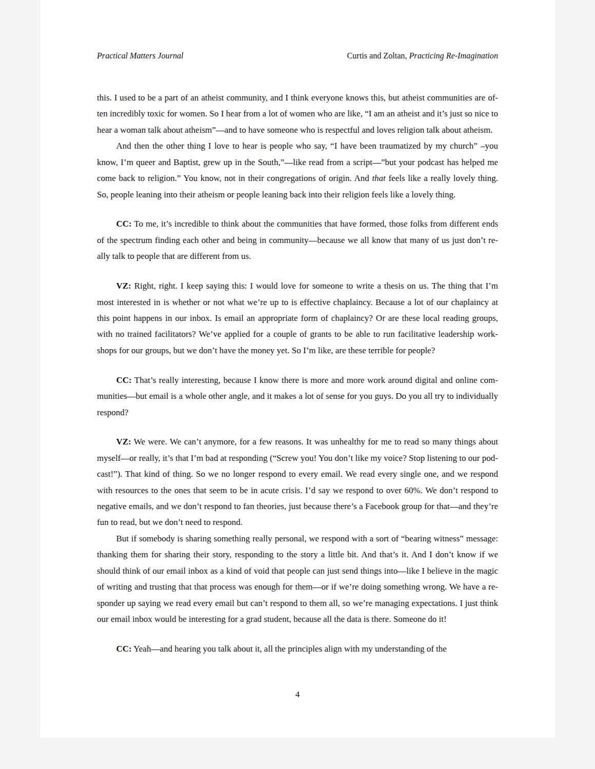Practical Matters Journal
Curtis and Zoltan, Practicing Re-Imagination
this. I used to be a part of an atheist community, and I think everyone knows this, but atheist communities are often incredibly toxic for women. So I hear from a lot of women who are like, “I am an atheist and it’s just so nice to hear a woman talk about atheism”—and to have someone who is respectful and loves religion talk about atheism.
And then the other thing I love to hear is people who say, “I have been traumatized by my church” –you know, I’m queer and Baptist, grew up in the South,”—like read from a script—”but your podcast has helped me come back to religion.” You know, not in their congregations of origin. And that feels like a really lovely thing. So, people leaning into their atheism or people leaning back into their religion feels like a lovely thing.
CC: To me, it’s incredible to think about the communities that have formed, those folks from different ends of the spectrum finding each other and being in community—because we all know that many of us just don’t really talk to people that are different from us.
VZ: Right, right. I keep saying this: I would love for someone to write a thesis on us. The thing that I’m most interested in is whether or not what we’re up to is effective chaplaincy. Because a lot of our chaplaincy at this point happens in our inbox. Is email an appropriate form of chaplaincy? Or are these local reading groups, with no trained facilitators? We’ve applied for a couple of grants to be able to run facilitative leadership workshops for our groups, but we don’t have the money yet. So I’m like, are these terrible for people?
CC: That’s really interesting, because I know there is more and more work around digital and online communities—but email is a whole other angle, and it makes a lot of sense for you guys. Do you all try to individually respond?
VZ: We were. We can’t anymore, for a few reasons. It was unhealthy for me to read so many things about myself—or really, it’s that I’m bad at responding (“Screw you! You don’t like my voice? Stop listening to our podcast!”). That kind of thing. So we no longer respond to every email. We read every single one, and we respond with resources to the ones that seem to be in acute crisis. I’d say we respond to over 60%. We don’t respond to negative emails, and we don’t respond to fan theories, just because there’s a Facebook group for that—and they’re fun to read, but we don’t need to respond.
But if somebody is sharing something really personal, we respond with a sort of “bearing witness” message: thanking them for sharing their story, responding to the story a little bit. And that’s it. And I don’t know if we should think of our email inbox as a kind of void that people can just send things into—like I believe in the magic of writing and trusting that that process was enough for them—or if we’re doing something wrong. We have a responder up saying we read every email but can’t respond to them all, so we’re managing expectations. I just think our email inbox would be interesting for a grad student, because all the data is there. Someone do it!
CC: Yeah—and hearing you talk about it, all the principles align with my understanding of the
4